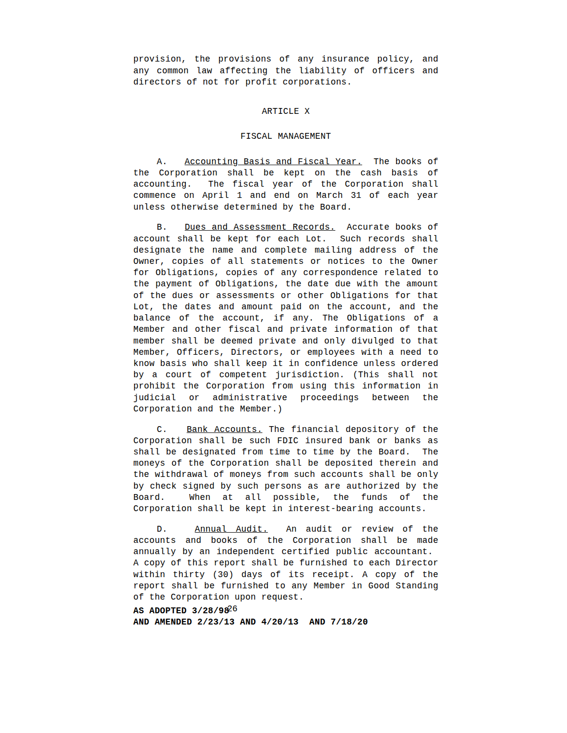provision, the provisions of any insurance policy, and any common law affecting the liability of officers and directors of not for profit corporations.
ARTICLE X
FISCAL MANAGEMENT
A. Accounting Basis and Fiscal Year. The books of the Corporation shall be kept on the cash basis of accounting. The fiscal year of the Corporation shall commence on April 1 and end on March 31 of each year unless otherwise determined by the Board.
B. Dues and Assessment Records. Accurate books of account shall be kept for each Lot. Such records shall designate the name and complete mailing address of the Owner, copies of all statements or notices to the Owner for Obligations, copies of any correspondence related to the payment of Obligations, the date due with the amount of the dues or assessments or other Obligations for that Lot, the dates and amount paid on the account, and the balance of the account, if any. The Obligations of a Member and other fiscal and private information of that member shall be deemed private and only divulged to that Member, Officers, Directors, or employees with a need to know basis who shall keep it in confidence unless ordered by a court of competent jurisdiction. (This shall not prohibit the Corporation from using this information in judicial or administrative proceedings between the Corporation and the Member.)
C. Bank Accounts. The financial depository of the Corporation shall be such FDIC insured bank or banks as shall be designated from time to time by the Board. The moneys of the Corporation shall be deposited therein and the withdrawal of moneys from such accounts shall be only by check signed by such persons as are authorized by the Board. When at all possible, the funds of the Corporation shall be kept in interest-bearing accounts.
D. Annual Audit. An audit or review of the accounts and books of the Corporation shall be made annually by an independent certified public accountant. A copy of this report shall be furnished to each Director within thirty (30) days of its receipt. A copy of the report shall be furnished to any Member in Good Standing of the Corporation upon request.
26
AS ADOPTED 3/28/98 AND AMENDED 2/23/13 AND 4/20/13 AND 7/18/20